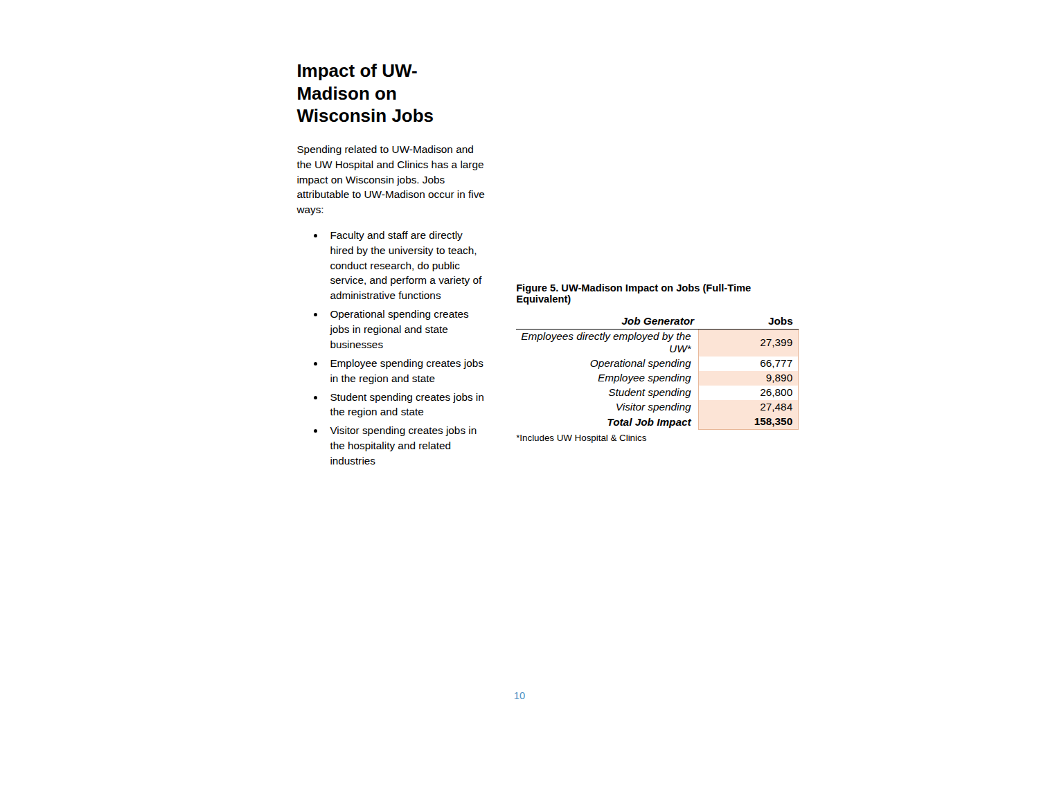Impact of UW-Madison on Wisconsin Jobs
Spending related to UW-Madison and the UW Hospital and Clinics has a large impact on Wisconsin jobs. Jobs attributable to UW-Madison occur in five ways:
Faculty and staff are directly hired by the university to teach, conduct research, do public service, and perform a variety of administrative functions
Operational spending creates jobs in regional and state businesses
Employee spending creates jobs in the region and state
Student spending creates jobs in the region and state
Visitor spending creates jobs in the hospitality and related industries
Figure 5. UW-Madison Impact on Jobs (Full-Time Equivalent)
| Job Generator | Jobs |
| --- | --- |
| Employees directly employed by the UW* | 27,399 |
| Operational spending | 66,777 |
| Employee spending | 9,890 |
| Student spending | 26,800 |
| Visitor spending | 27,484 |
| Total Job Impact | 158,350 |
*Includes UW Hospital & Clinics
10